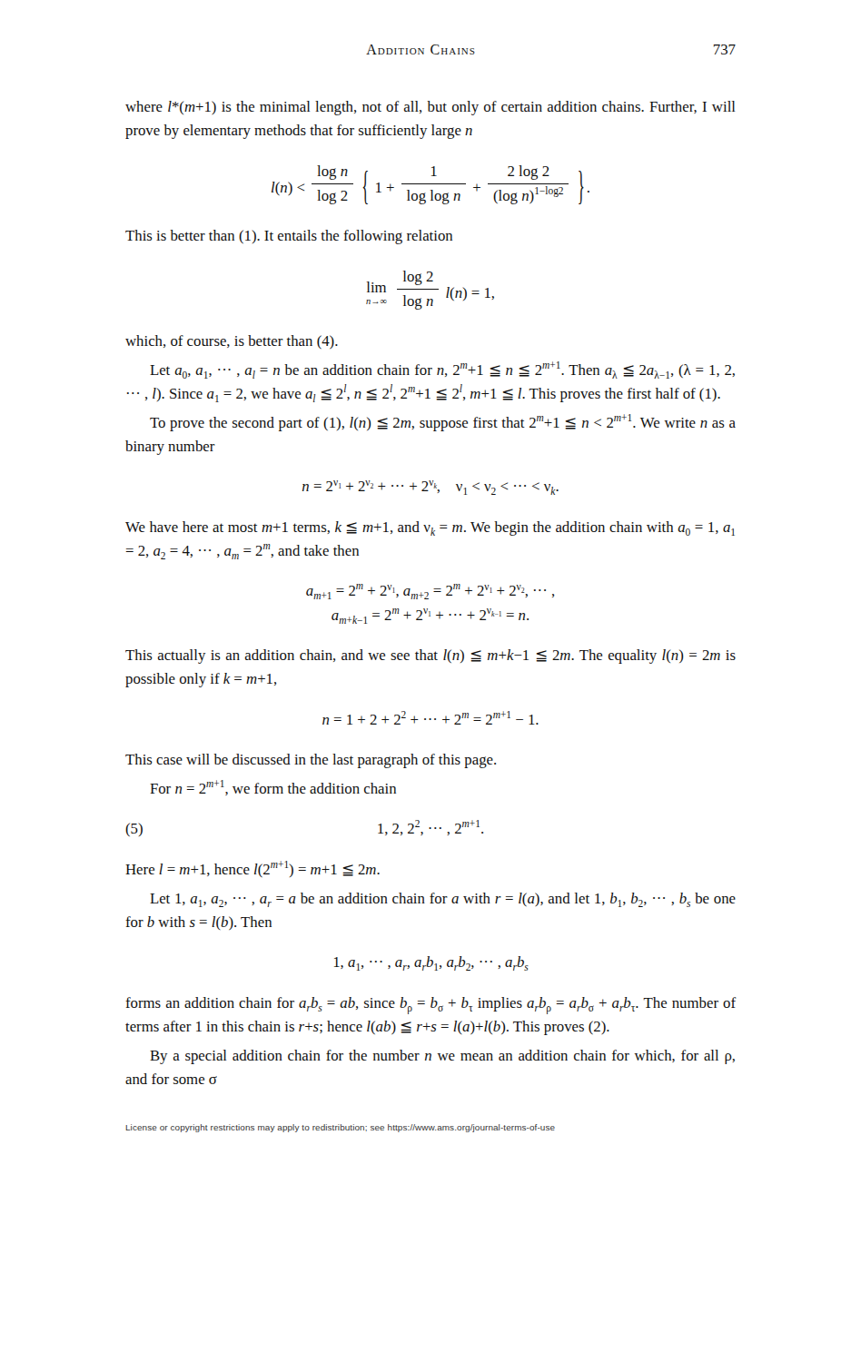Addition Chains
737
where l*(m+1) is the minimal length, not of all, but only of certain addition chains. Further, I will prove by elementary methods that for sufficiently large n
l(n) < log n log 2 { 1 + 1 log log n + 2 log 2(log n)1−log2 }.
This is better than (1). It entails the following relation
lim n→∞ log 2 log n l(n) = 1,
which, of course, is better than (4).
Let a0, a1, ··· , al = n be an addition chain for n, 2m+1 ≦ n ≦ 2m+1. Then aλ ≦ 2aλ−1, (λ = 1, 2, ··· , l). Since a1 = 2, we have al ≦ 2l, n ≦ 2l, 2m+1 ≦ 2l, m+1 ≦ l. This proves the first half of (1).
To prove the second part of (1), l(n) ≦ 2m, suppose first that 2m+1 ≦ n < 2m+1. We write n as a binary number
n = 2ν1 + 2ν2 + ··· + 2νk, ν1 < ν2 < ··· < νk.
We have here at most m+1 terms, k ≦ m+1, and νk = m. We begin the addition chain with a0 = 1, a1 = 2, a2 = 4, ··· , am = 2m, and take then
am+1 = 2m + 2ν1, am+2 = 2m + 2ν1 + 2ν2, ··· ,
am+k−1 = 2m + 2ν1 + ··· + 2νk−1 = n.
This actually is an addition chain, and we see that l(n) ≦ m+k−1 ≦ 2m. The equality l(n) = 2m is possible only if k = m+1,
n = 1 + 2 + 22 + ··· + 2m = 2m+1 − 1.
This case will be discussed in the last paragraph of this page.
For n = 2m+1, we form the addition chain
(5) 1, 2, 22, ··· , 2m+1.
Here l = m+1, hence l(2m+1) = m+1 ≦ 2m.
Let 1, a1, a2, ··· , ar = a be an addition chain for a with r = l(a), and let 1, b1, b2, ··· , bs be one for b with s = l(b). Then
1, a1, ··· , ar, arb1, arb2, ··· , arbs
forms an addition chain for arbs = ab, since bρ = bσ + bτ implies arbρ = arbσ + arbτ. The number of terms after 1 in this chain is r+s; hence l(ab) ≦ r+s = l(a)+l(b). This proves (2).
By a special addition chain for the number n we mean an addition chain for which, for all ρ, and for some σ
License or copyright restrictions may apply to redistribution; see https://www.ams.org/journal-terms-of-use